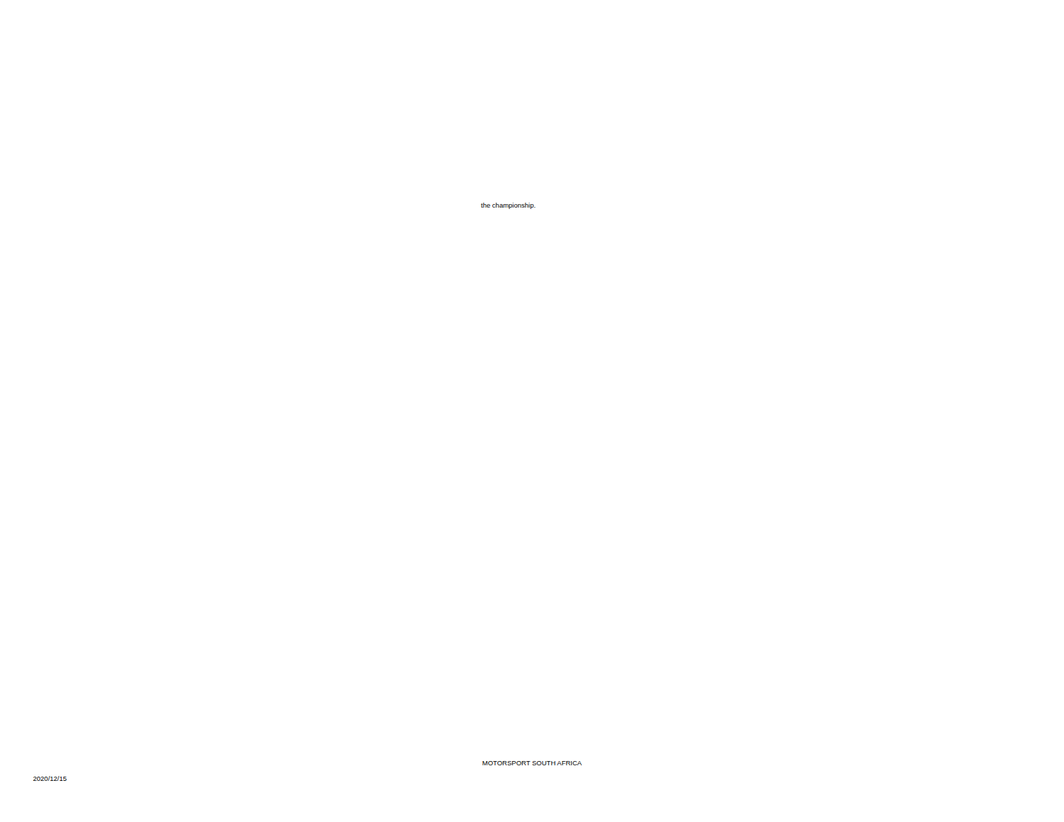the championship.
MOTORSPORT SOUTH AFRICA
2020/12/15